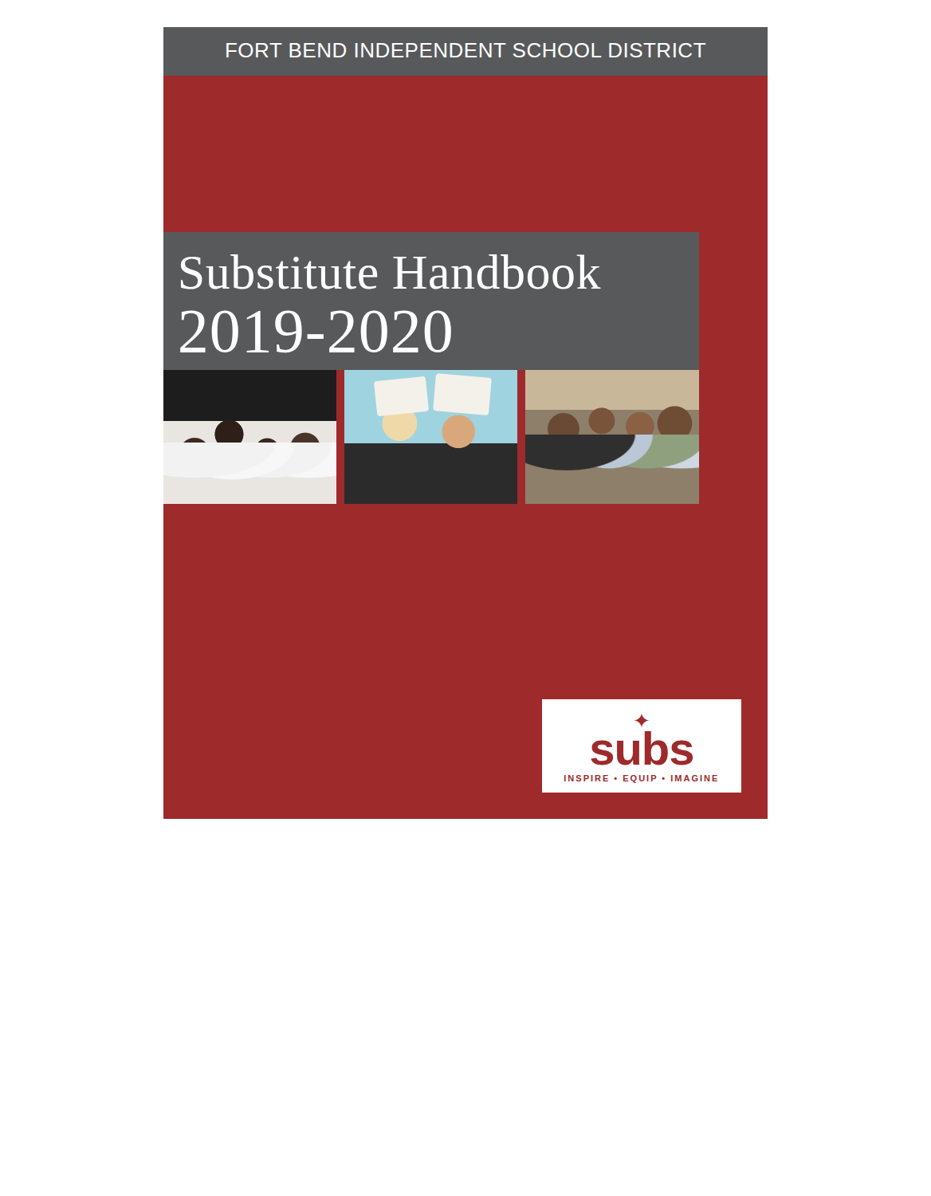FORT BEND INDEPENDENT SCHOOL DISTRICT
Substitute Handbook2019-2020
✦
subs
INSPIRE • EQUIP • IMAGINE